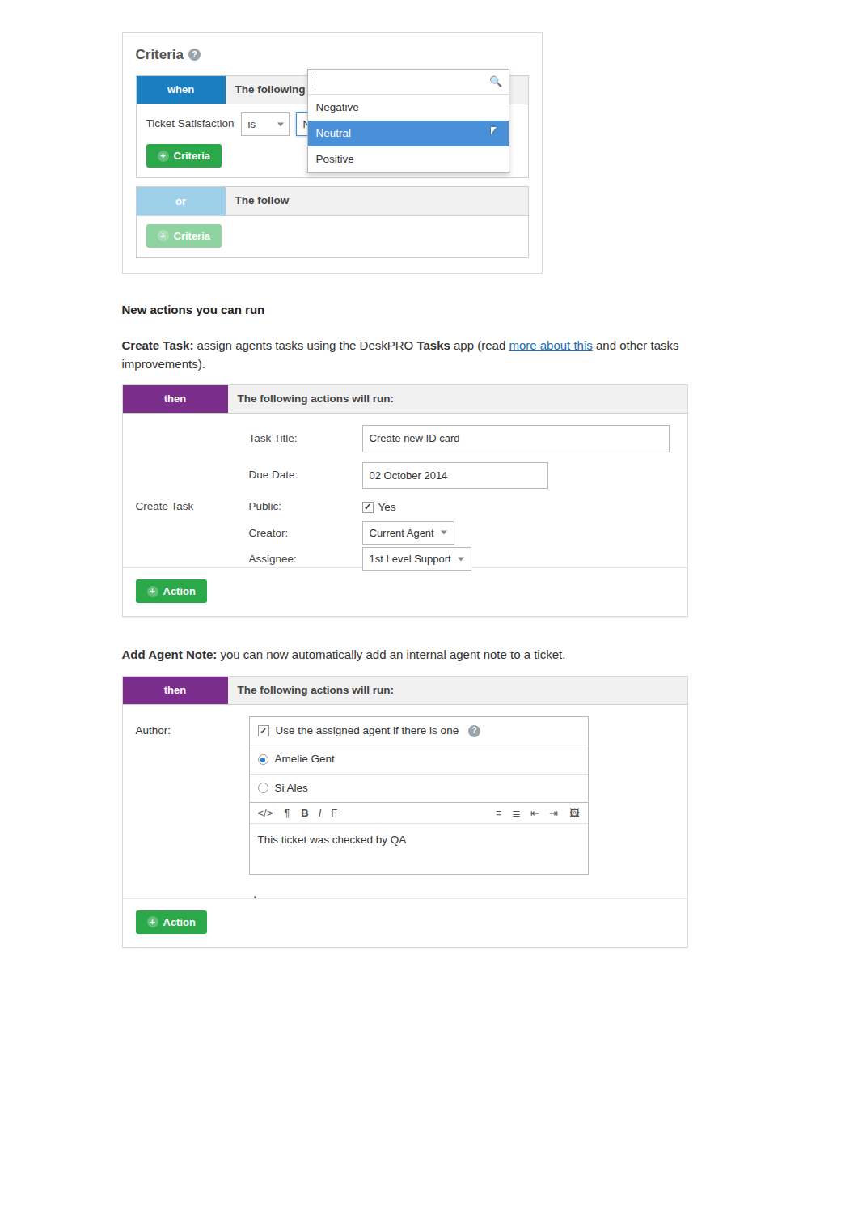Criteria ?
when
The following conditions are met:
Ticket Satisfaction is Negative
+ Criteria
or
The follow
+ Criteria
🔍
Negative
Neutral
Positive
New actions you can run
Create Task: assign agents tasks using the DeskPRO Tasks app (read more about this and other tasks improvements).
then
The following actions will run:
Task Title:
Create new ID card
Due Date:
02 October 2014
Create Task
Public:
Yes
Creator:
Current Agent
Assignee:
1st Level Support
+ Action
Add Agent Note: you can now automatically add an internal agent note to a ticket.
then
The following actions will run:
Author:
Use the assigned agent if there is one ?
Amelie Gent
Si Ales
</> ¶ B I F ≡ ≣ ⇤ ⇥ 🖼
This ticket was checked by QA
+ Action